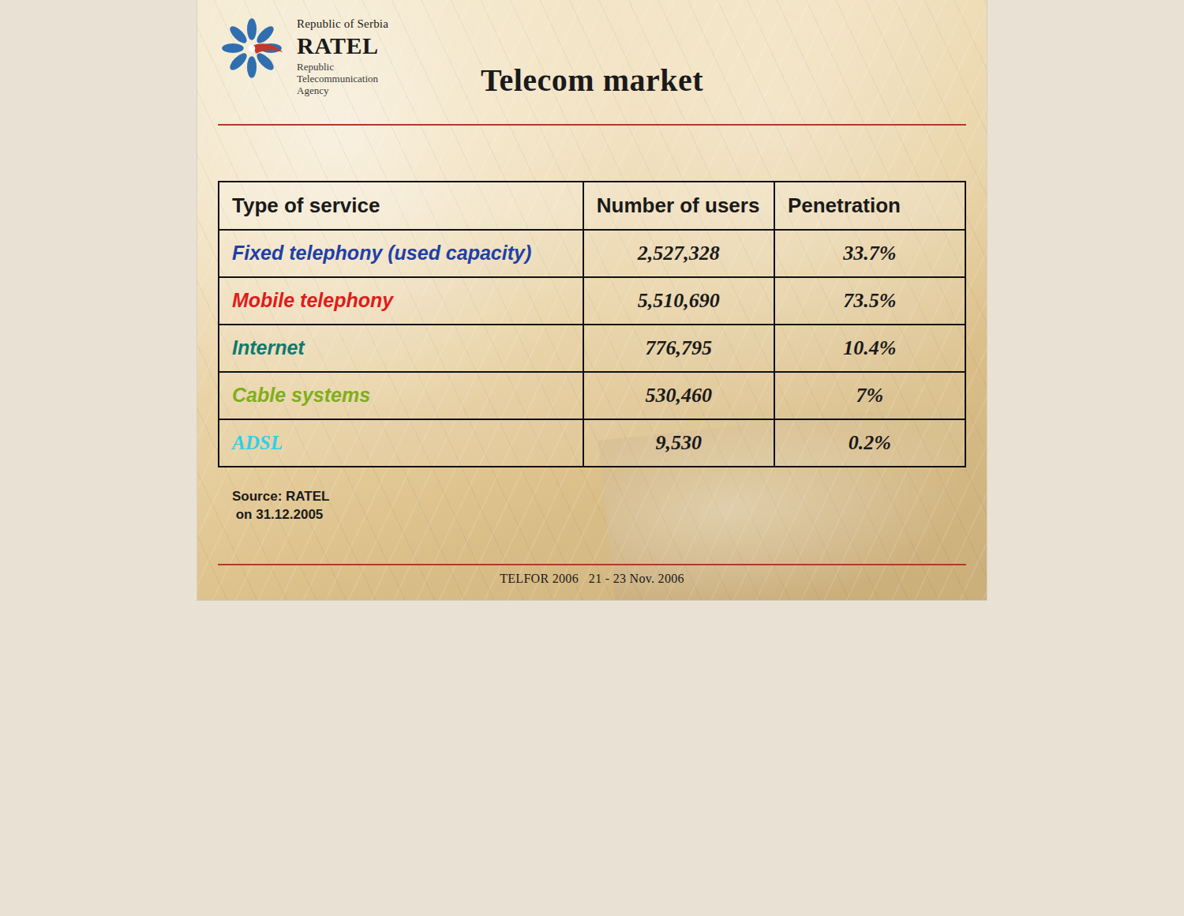Republic of Serbia
RATEL
Republic
Telecommunication
Agency
Telecom market
| Type of service | Number of users | Penetration |
| --- | --- | --- |
| Fixed telephony (used capacity) | 2,527,328 | 33.7% |
| Mobile telephony | 5,510,690 | 73.5% |
| Internet | 776,795 | 10.4% |
| Cable systems | 530,460 | 7% |
| ADSL | 9,530 | 0.2% |
Source: RATEL
on 31.12.2005
TELFOR 2006 21 - 23 Nov. 2006